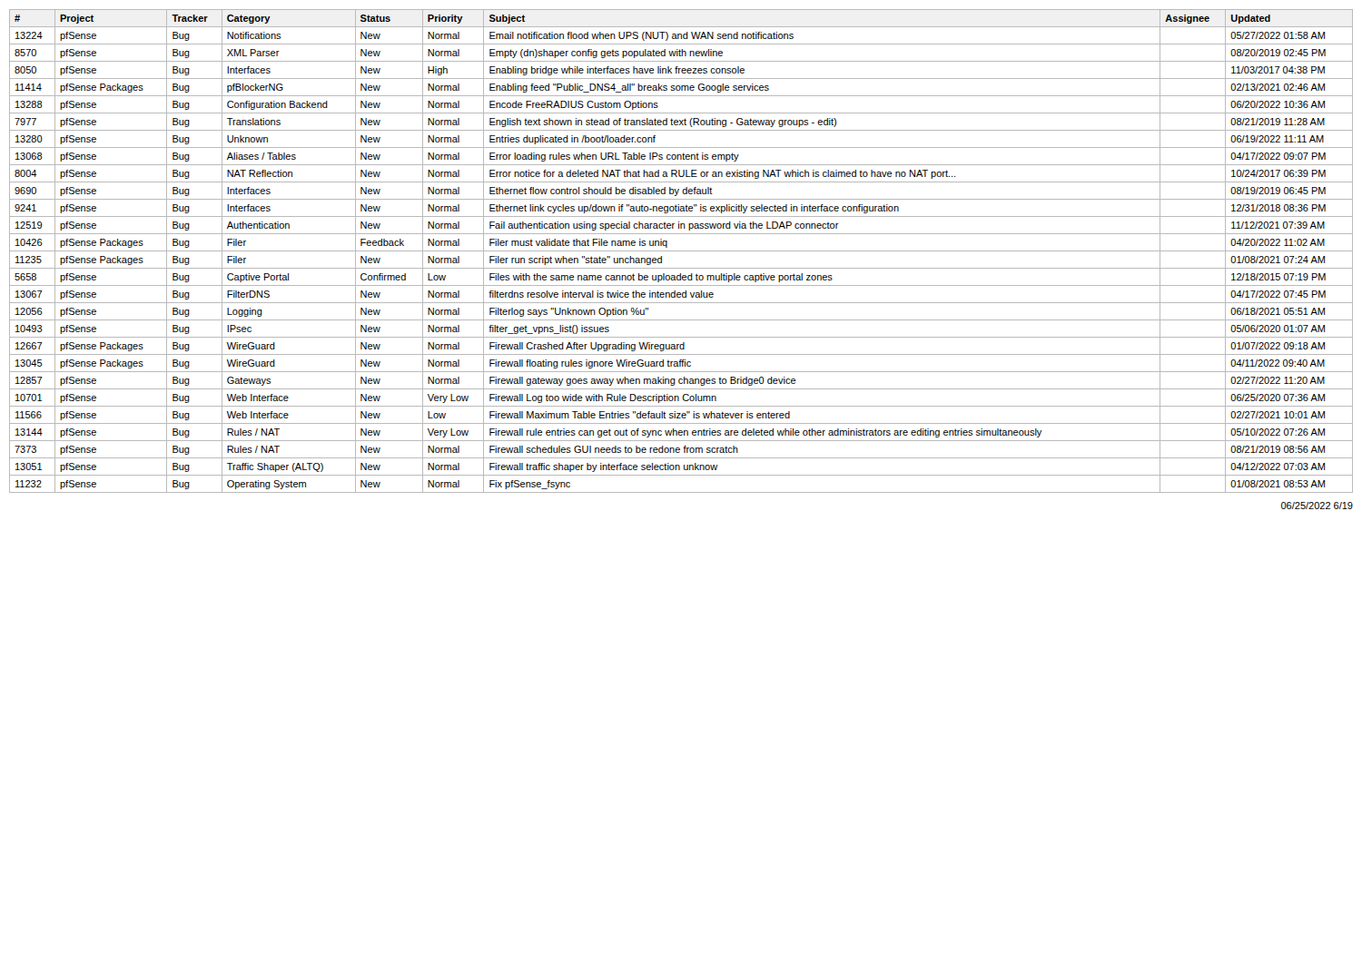| # | Project | Tracker | Category | Status | Priority | Subject | Assignee | Updated |
| --- | --- | --- | --- | --- | --- | --- | --- | --- |
| 13224 | pfSense | Bug | Notifications | New | Normal | Email notification flood when UPS (NUT) and WAN send notifications | | 05/27/2022 01:58 AM |
| 8570 | pfSense | Bug | XML Parser | New | Normal | Empty (dn)shaper config gets populated with newline | | 08/20/2019 02:45 PM |
| 8050 | pfSense | Bug | Interfaces | New | High | Enabling bridge while interfaces have link freezes console | | 11/03/2017 04:38 PM |
| 11414 | pfSense Packages | Bug | pfBlockerNG | New | Normal | Enabling feed "Public_DNS4_all" breaks some Google services | | 02/13/2021 02:46 AM |
| 13288 | pfSense | Bug | Configuration Backend | New | Normal | Encode FreeRADIUS Custom Options | | 06/20/2022 10:36 AM |
| 7977 | pfSense | Bug | Translations | New | Normal | English text shown in stead of translated text (Routing - Gateway groups - edit) | | 08/21/2019 11:28 AM |
| 13280 | pfSense | Bug | Unknown | New | Normal | Entries duplicated in /boot/loader.conf | | 06/19/2022 11:11 AM |
| 13068 | pfSense | Bug | Aliases / Tables | New | Normal | Error loading rules when URL Table IPs content is empty | | 04/17/2022 09:07 PM |
| 8004 | pfSense | Bug | NAT Reflection | New | Normal | Error notice for a deleted NAT that had a RULE or an existing NAT which is claimed to have no NAT port... | | 10/24/2017 06:39 PM |
| 9690 | pfSense | Bug | Interfaces | New | Normal | Ethernet flow control should be disabled by default | | 08/19/2019 06:45 PM |
| 9241 | pfSense | Bug | Interfaces | New | Normal | Ethernet link cycles up/down if "auto-negotiate" is explicitly selected in interface configuration | | 12/31/2018 08:36 PM |
| 12519 | pfSense | Bug | Authentication | New | Normal | Fail authentication using special character in password via the LDAP connector | | 11/12/2021 07:39 AM |
| 10426 | pfSense Packages | Bug | Filer | Feedback | Normal | Filer must validate that File name is uniq | | 04/20/2022 11:02 AM |
| 11235 | pfSense Packages | Bug | Filer | New | Normal | Filer run script when "state" unchanged | | 01/08/2021 07:24 AM |
| 5658 | pfSense | Bug | Captive Portal | Confirmed | Low | Files with the same name cannot be uploaded to multiple captive portal zones | | 12/18/2015 07:19 PM |
| 13067 | pfSense | Bug | FilterDNS | New | Normal | filterdns resolve interval is twice the intended value | | 04/17/2022 07:45 PM |
| 12056 | pfSense | Bug | Logging | New | Normal | Filterlog says "Unknown Option %u" | | 06/18/2021 05:51 AM |
| 10493 | pfSense | Bug | IPsec | New | Normal | filter_get_vpns_list() issues | | 05/06/2020 01:07 AM |
| 12667 | pfSense Packages | Bug | WireGuard | New | Normal | Firewall Crashed After Upgrading Wireguard | | 01/07/2022 09:18 AM |
| 13045 | pfSense Packages | Bug | WireGuard | New | Normal | Firewall floating rules ignore WireGuard traffic | | 04/11/2022 09:40 AM |
| 12857 | pfSense | Bug | Gateways | New | Normal | Firewall gateway goes away when making changes to Bridge0 device | | 02/27/2022 11:20 AM |
| 10701 | pfSense | Bug | Web Interface | New | Very Low | Firewall Log too wide with Rule Description Column | | 06/25/2020 07:36 AM |
| 11566 | pfSense | Bug | Web Interface | New | Low | Firewall Maximum Table Entries "default size" is whatever is entered | | 02/27/2021 10:01 AM |
| 13144 | pfSense | Bug | Rules / NAT | New | Very Low | Firewall rule entries can get out of sync when entries are deleted while other administrators are editing entries simultaneously | | 05/10/2022 07:26 AM |
| 7373 | pfSense | Bug | Rules / NAT | New | Normal | Firewall schedules GUI needs to be redone from scratch | | 08/21/2019 08:56 AM |
| 13051 | pfSense | Bug | Traffic Shaper (ALTQ) | New | Normal | Firewall traffic shaper by interface selection unknow | | 04/12/2022 07:03 AM |
| 11232 | pfSense | Bug | Operating System | New | Normal | Fix pfSense_fsync | | 01/08/2021 08:53 AM |
06/25/2022 6/19